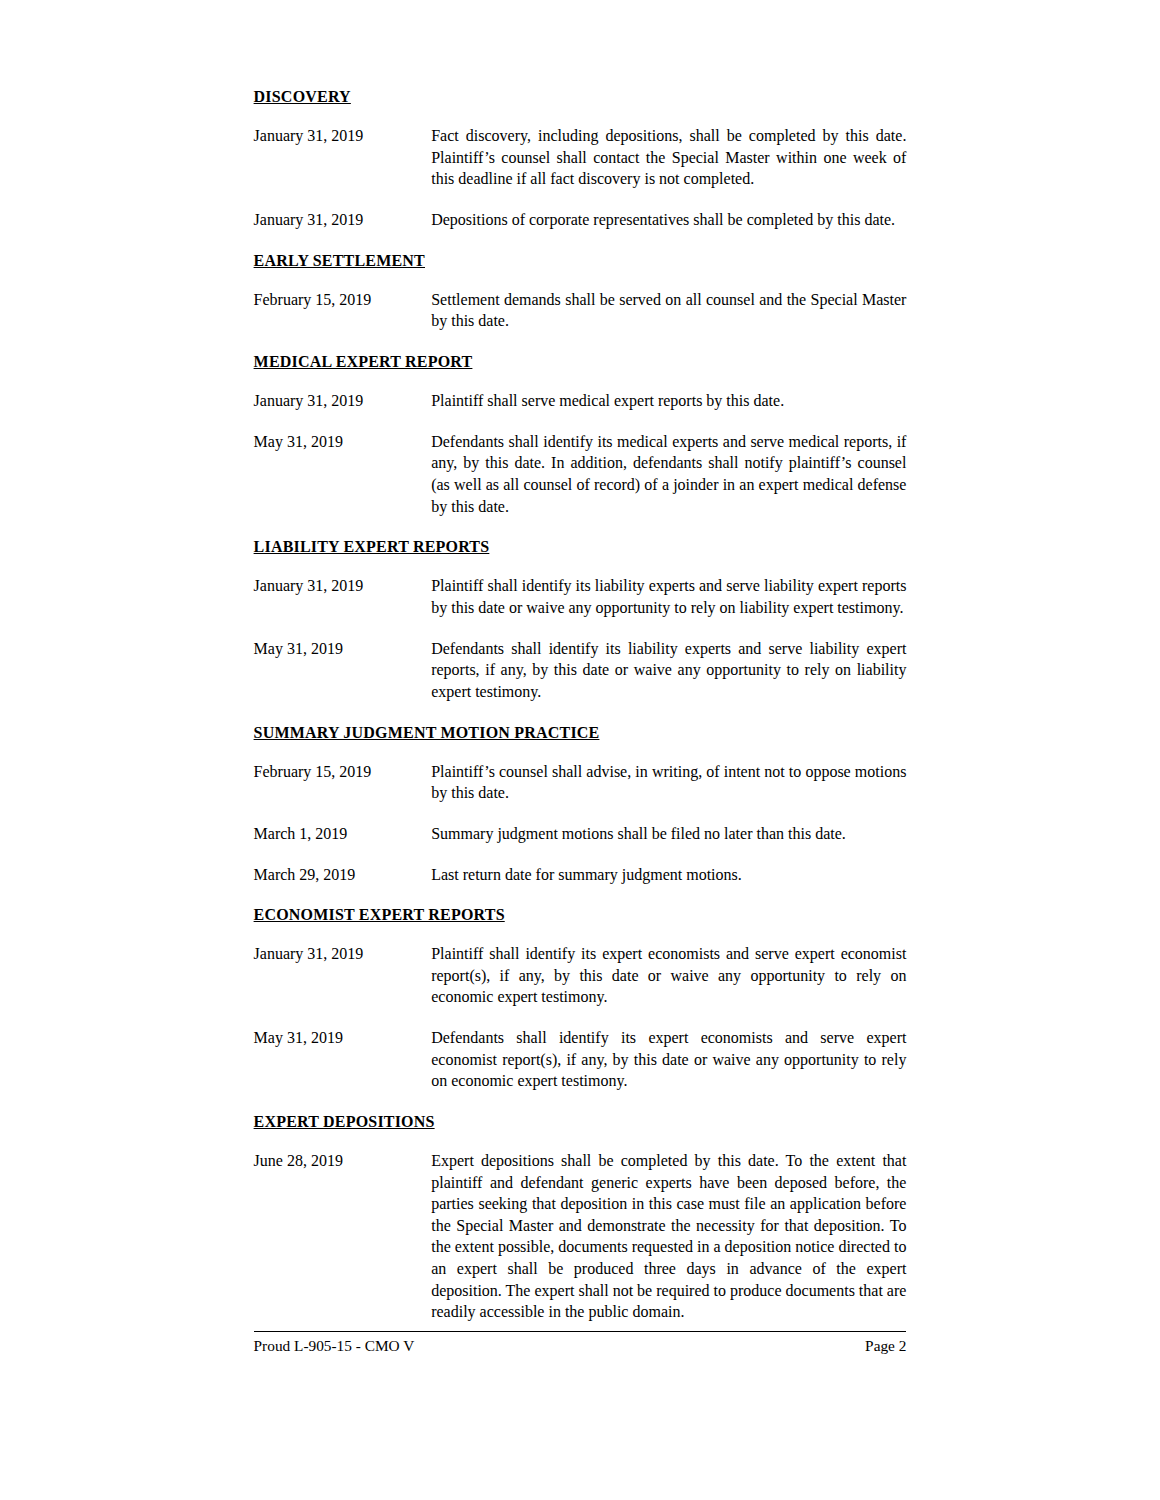DISCOVERY
January 31, 2019
Fact discovery, including depositions, shall be completed by this date. Plaintiff’s counsel shall contact the Special Master within one week of this deadline if all fact discovery is not completed.
January 31, 2019
Depositions of corporate representatives shall be completed by this date.
EARLY SETTLEMENT
February 15, 2019
Settlement demands shall be served on all counsel and the Special Master by this date.
MEDICAL EXPERT REPORT
January 31, 2019
Plaintiff shall serve medical expert reports by this date.
May 31, 2019
Defendants shall identify its medical experts and serve medical reports, if any, by this date. In addition, defendants shall notify plaintiff’s counsel (as well as all counsel of record) of a joinder in an expert medical defense by this date.
LIABILITY EXPERT REPORTS
January 31, 2019
Plaintiff shall identify its liability experts and serve liability expert reports by this date or waive any opportunity to rely on liability expert testimony.
May 31, 2019
Defendants shall identify its liability experts and serve liability expert reports, if any, by this date or waive any opportunity to rely on liability expert testimony.
SUMMARY JUDGMENT MOTION PRACTICE
February 15, 2019
Plaintiff’s counsel shall advise, in writing, of intent not to oppose motions by this date.
March 1, 2019
Summary judgment motions shall be filed no later than this date.
March 29, 2019
Last return date for summary judgment motions.
ECONOMIST EXPERT REPORTS
January 31, 2019
Plaintiff shall identify its expert economists and serve expert economist report(s), if any, by this date or waive any opportunity to rely on economic expert testimony.
May 31, 2019
Defendants shall identify its expert economists and serve expert economist report(s), if any, by this date or waive any opportunity to rely on economic expert testimony.
EXPERT DEPOSITIONS
June 28, 2019
Expert depositions shall be completed by this date. To the extent that plaintiff and defendant generic experts have been deposed before, the parties seeking that deposition in this case must file an application before the Special Master and demonstrate the necessity for that deposition. To the extent possible, documents requested in a deposition notice directed to an expert shall be produced three days in advance of the expert deposition. The expert shall not be required to produce documents that are readily accessible in the public domain.
Proud L-905-15 - CMO V
Page 2